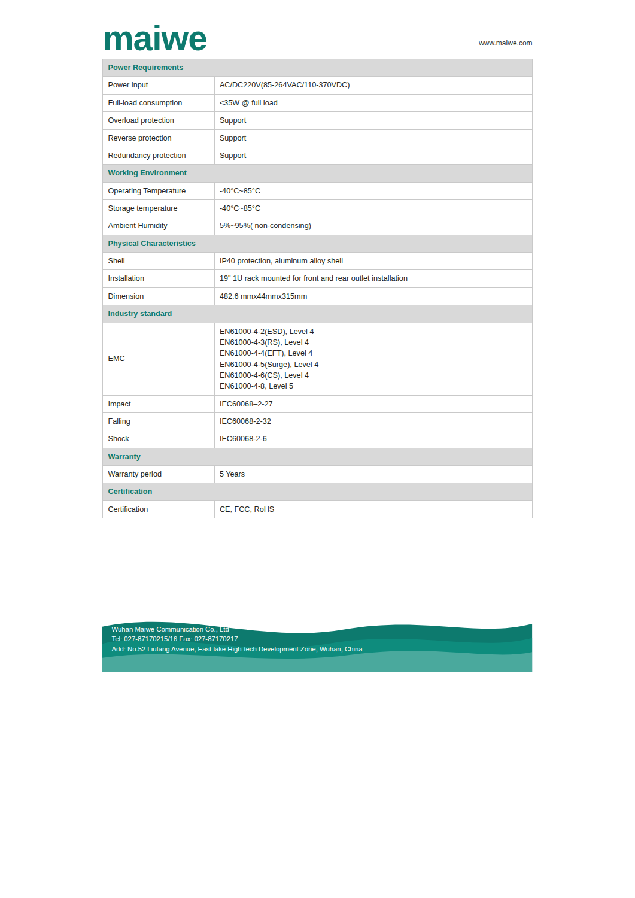maiwe
www.maiwe.com
| Power Requirements |
| Power input | AC/DC220V(85-264VAC/110-370VDC) |
| Full-load consumption | <35W @ full load |
| Overload protection | Support |
| Reverse protection | Support |
| Redundancy protection | Support |
| Working Environment |
| Operating Temperature | -40°C~85°C |
| Storage temperature | -40°C~85°C |
| Ambient Humidity | 5%~95%( non-condensing) |
| Physical Characteristics |
| Shell | IP40 protection, aluminum alloy shell |
| Installation | 19" 1U rack mounted for front and rear outlet installation |
| Dimension | 482.6 mmx44mmx315mm |
| Industry standard |
| EMC | EN61000-4-2(ESD), Level 4 EN61000-4-3(RS), Level 4 EN61000-4-4(EFT), Level 4 EN61000-4-5(Surge), Level 4 EN61000-4-6(CS), Level 4 EN61000-4-8, Level 5 |
| Impact | IEC60068–2-27 |
| Falling | IEC60068-2-32 |
| Shock | IEC60068-2-6 |
| Warranty |
| Warranty period | 5 Years |
| Certification |
| Certification | CE, FCC, RoHS |
Wuhan Maiwe Communication Co., Ltd
Tel: 027-87170215/16 Fax: 027-87170217
Add: No.52 Liufang Avenue, East lake High-tech Development Zone, Wuhan, China